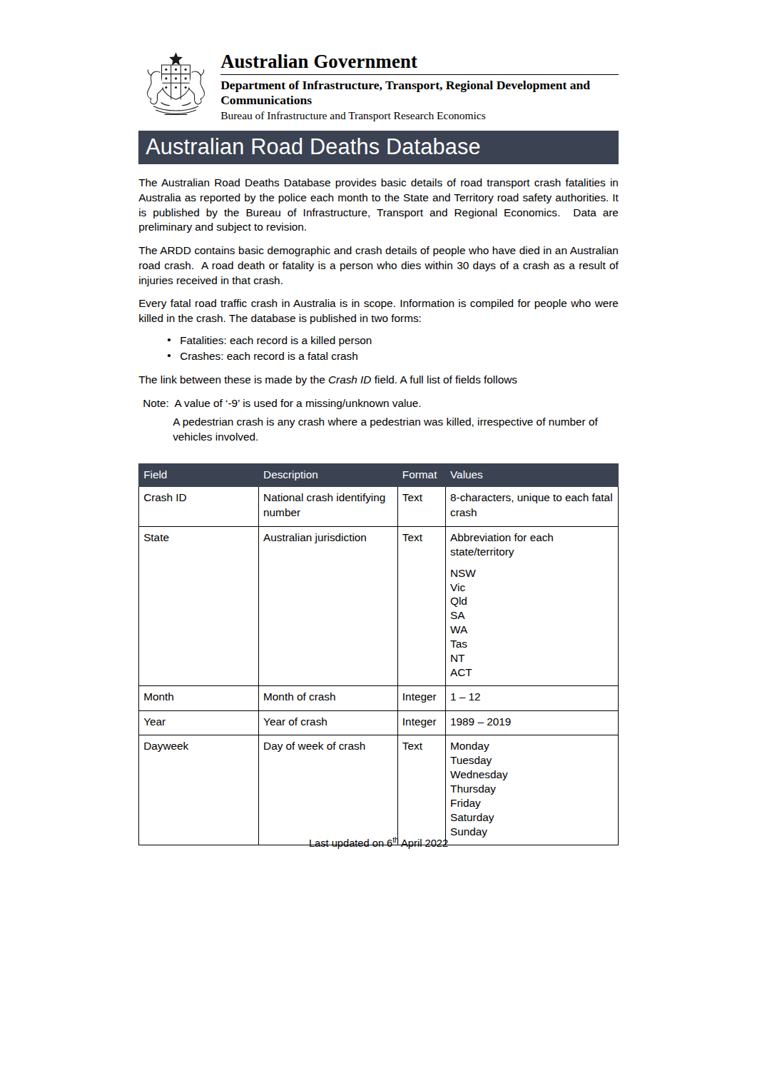Australian Government
Department of Infrastructure, Transport, Regional Development and Communications
Bureau of Infrastructure and Transport Research Economics
Australian Road Deaths Database
The Australian Road Deaths Database provides basic details of road transport crash fatalities in Australia as reported by the police each month to the State and Territory road safety authorities. It is published by the Bureau of Infrastructure, Transport and Regional Economics. Data are preliminary and subject to revision.
The ARDD contains basic demographic and crash details of people who have died in an Australian road crash. A road death or fatality is a person who dies within 30 days of a crash as a result of injuries received in that crash.
Every fatal road traffic crash in Australia is in scope. Information is compiled for people who were killed in the crash. The database is published in two forms:
Fatalities: each record is a killed person
Crashes: each record is a fatal crash
The link between these is made by the Crash ID field. A full list of fields follows
Note: A value of ‘-9’ is used for a missing/unknown value.
A pedestrian crash is any crash where a pedestrian was killed, irrespective of number of vehicles involved.
| Field | Description | Format | Values |
| --- | --- | --- | --- |
| Crash ID | National crash identifying number | Text | 8-characters, unique to each fatal crash |
| State | Australian jurisdiction | Text | Abbreviation for each state/territory NSW Vic Qld SA WA Tas NT ACT |
| Month | Month of crash | Integer | 1 – 12 |
| Year | Year of crash | Integer | 1989 – 2019 |
| Dayweek | Day of week of crash | Text | Monday Tuesday Wednesday Thursday Friday Saturday Sunday |
Last updated on 6th April 2022